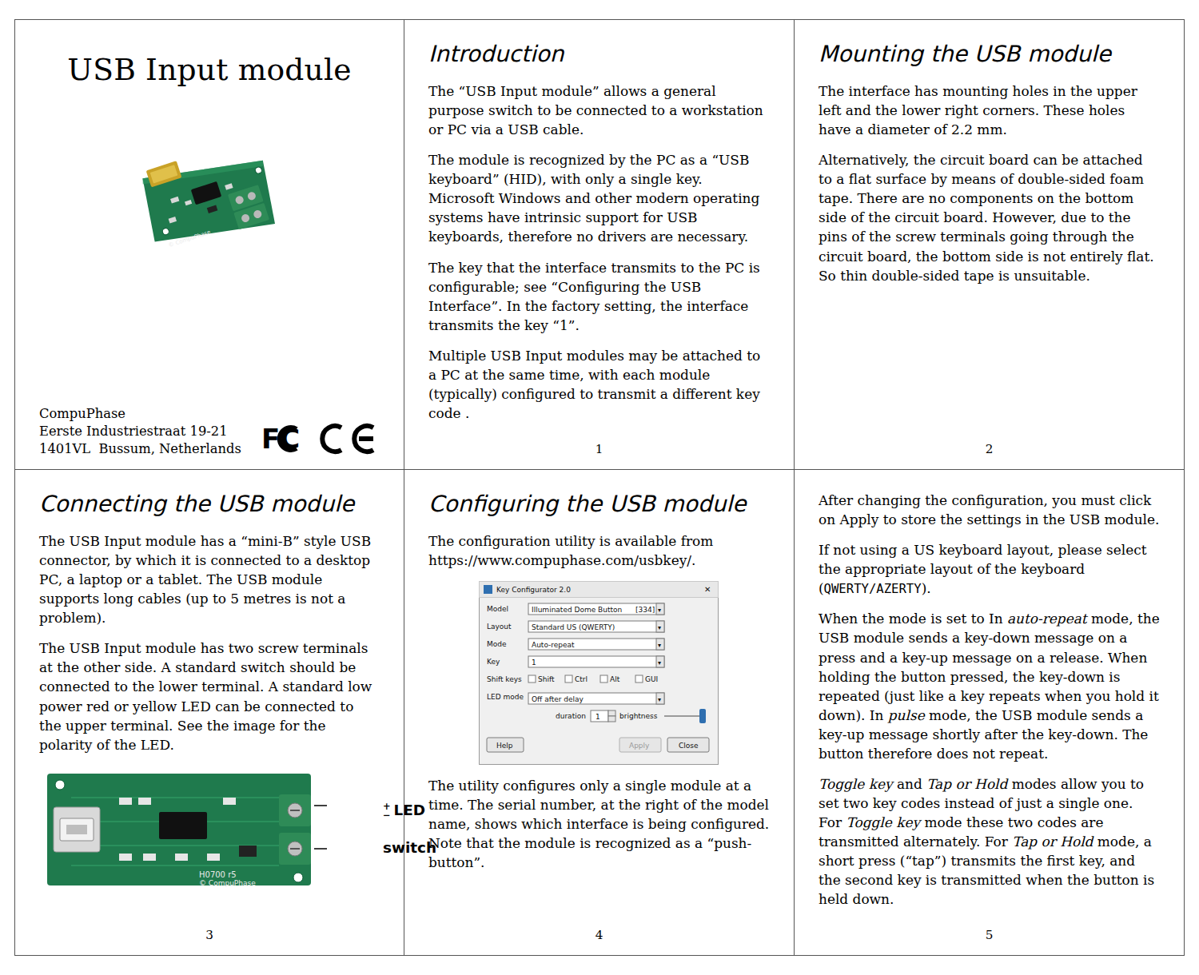USB Input module
© CompuPhase
CompuPhase
Eerste Industriestraat 19-21
1401VL Bussum, Netherlands
FC
Introduction
The “USB Input module” allows a general purpose switch to be connected to a workstation or PC via a USB cable.
The module is recognized by the PC as a “USB keyboard” (HID), with only a single key. Microsoft Windows and other modern operating systems have intrinsic support for USB keyboards, therefore no drivers are necessary.
The key that the interface transmits to the PC is configurable; see “Configuring the USB Interface”. In the factory setting, the interface transmits the key “1”.
Multiple USB Input modules may be attached to a PC at the same time, with each module (typically) configured to transmit a different key code .
1
Mounting the USB module
The interface has mounting holes in the upper left and the lower right corners. These holes have a diameter of 2.2 mm.
Alternatively, the circuit board can be attached to a flat surface by means of double-sided foam tape. There are no components on the bottom side of the circuit board. However, due to the pins of the screw terminals going through the circuit board, the bottom side is not entirely flat. So thin double-sided tape is unsuitable.
2
Connecting the USB module
The USB Input module has a “mini-B” style USB connector, by which it is connected to a desktop PC, a laptop or a tablet. The USB module supports long cables (up to 5 metres is not a problem).
The USB Input module has two screw terminals at the other side. A standard switch should be connected to the lower terminal. A standard low power red or yellow LED can be connected to the upper terminal. See the image for the polarity of the LED.
H0700 r5 © CompuPhase
+
− LED
switch
3
Configuring the USB module
The configuration utility is available from https://www.compuphase.com/usbkey/.
Key Configurator 2.0 ✕ Model Layout Mode Key Shift keys LED mode duration brightness Illuminated Dome Button [334] ▾ Standard US (QWERTY) ▾ Auto-repeat ▾ 1 ▾ Shift Ctrl Alt GUI Off after delay ▾ 1 Help Apply Close
The utility configures only a single module at a time. The serial number, at the right of the model name, shows which interface is being configured. Note that the module is recognized as a “push-button”.
4
After changing the configuration, you must click on Apply to store the settings in the USB module.
If not using a US keyboard layout, please select the appropriate layout of the keyboard (QWERTY/AZERTY).
When the mode is set to In auto-repeat mode, the USB module sends a key-down message on a press and a key-up message on a release. When holding the button pressed, the key-down is repeated (just like a key repeats when you hold it down). In pulse mode, the USB module sends a key-up message shortly after the key-down. The button therefore does not repeat.
Toggle key and Tap or Hold modes allow you to set two key codes instead of just a single one. For Toggle key mode these two codes are transmitted alternately. For Tap or Hold mode, a short press (“tap”) transmits the first key, and the second key is transmitted when the button is held down.
5